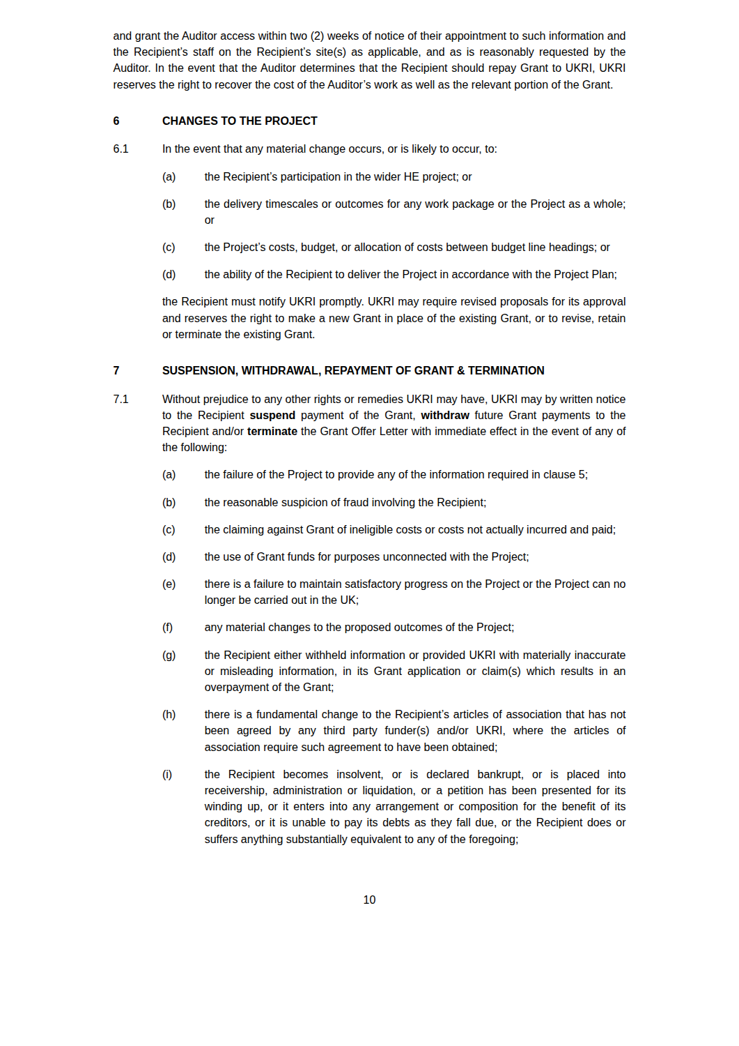and grant the Auditor access within two (2) weeks of notice of their appointment to such information and the Recipient’s staff on the Recipient’s site(s) as applicable, and as is reasonably requested by the Auditor. In the event that the Auditor determines that the Recipient should repay Grant to UKRI, UKRI reserves the right to recover the cost of the Auditor’s work as well as the relevant portion of the Grant.
6
Changes to the Project
6.1
In the event that any material change occurs, or is likely to occur, to:
(a) the Recipient’s participation in the wider HE project; or
(b) the delivery timescales or outcomes for any work package or the Project as a whole; or
(c) the Project’s costs, budget, or allocation of costs between budget line headings; or
(d) the ability of the Recipient to deliver the Project in accordance with the Project Plan;
the Recipient must notify UKRI promptly. UKRI may require revised proposals for its approval and reserves the right to make a new Grant in place of the existing Grant, or to revise, retain or terminate the existing Grant.
7
Suspension, Withdrawal, Repayment of Grant & Termination
7.1
Without prejudice to any other rights or remedies UKRI may have, UKRI may by written notice to the Recipient suspend payment of the Grant, withdraw future Grant payments to the Recipient and/or terminate the Grant Offer Letter with immediate effect in the event of any of the following:
(a) the failure of the Project to provide any of the information required in clause 5;
(b) the reasonable suspicion of fraud involving the Recipient;
(c) the claiming against Grant of ineligible costs or costs not actually incurred and paid;
(d) the use of Grant funds for purposes unconnected with the Project;
(e) there is a failure to maintain satisfactory progress on the Project or the Project can no longer be carried out in the UK;
(f) any material changes to the proposed outcomes of the Project;
(g) the Recipient either withheld information or provided UKRI with materially inaccurate or misleading information, in its Grant application or claim(s) which results in an overpayment of the Grant;
(h) there is a fundamental change to the Recipient’s articles of association that has not been agreed by any third party funder(s) and/or UKRI, where the articles of association require such agreement to have been obtained;
(i) the Recipient becomes insolvent, or is declared bankrupt, or is placed into receivership, administration or liquidation, or a petition has been presented for its winding up, or it enters into any arrangement or composition for the benefit of its creditors, or it is unable to pay its debts as they fall due, or the Recipient does or suffers anything substantially equivalent to any of the foregoing;
10